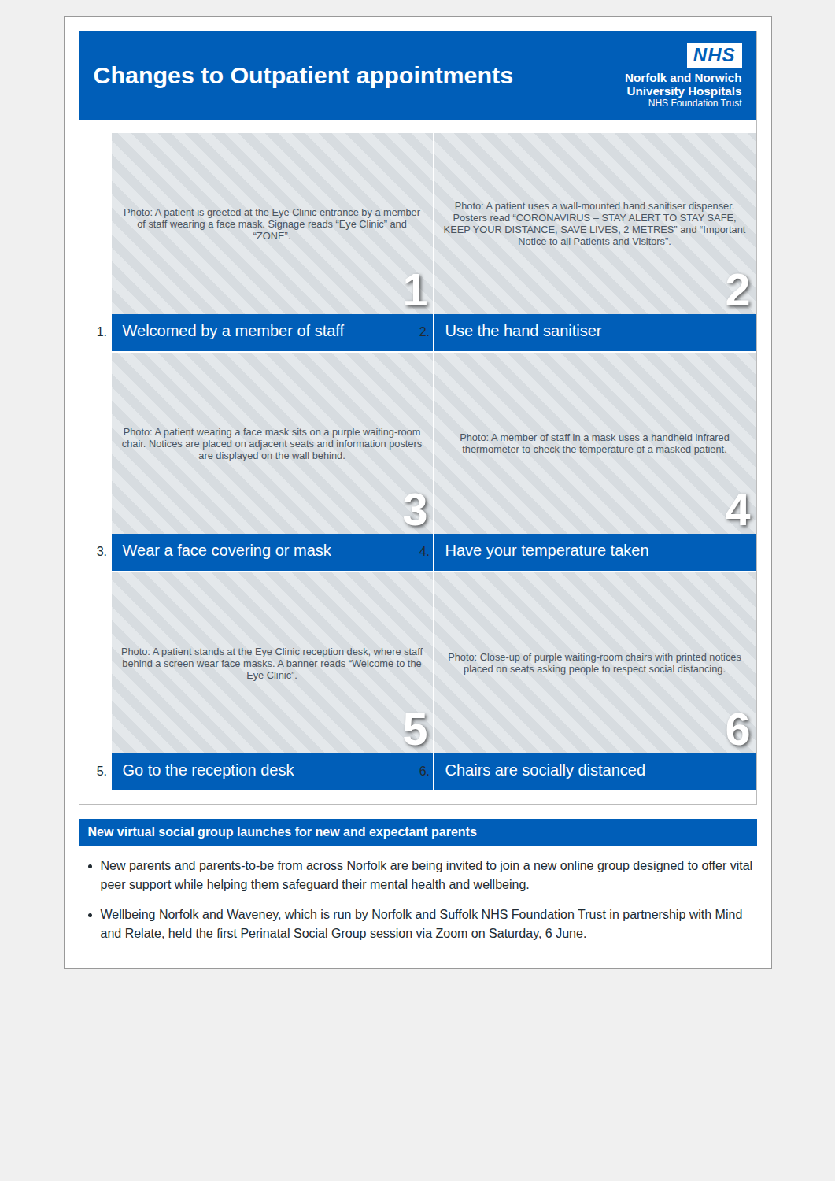Changes to Outpatient appointments
NHS
Norfolk and Norwich
University Hospitals
NHS Foundation Trust
Photo: A patient is greeted at the Eye Clinic entrance by a member of staff wearing a face mask. Signage reads “Eye Clinic” and “ZONE”.
1
Welcomed by a member of staff
Photo: A patient uses a wall-mounted hand sanitiser dispenser. Posters read “CORONAVIRUS – STAY ALERT TO STAY SAFE, KEEP YOUR DISTANCE, SAVE LIVES, 2 METRES” and “Important Notice to all Patients and Visitors”.
2
Use the hand sanitiser
Photo: A patient wearing a face mask sits on a purple waiting-room chair. Notices are placed on adjacent seats and information posters are displayed on the wall behind.
3
Wear a face covering or mask
Photo: A member of staff in a mask uses a handheld infrared thermometer to check the temperature of a masked patient.
4
Have your temperature taken
Photo: A patient stands at the Eye Clinic reception desk, where staff behind a screen wear face masks. A banner reads “Welcome to the Eye Clinic”.
5
Go to the reception desk
Photo: Close-up of purple waiting-room chairs with printed notices placed on seats asking people to respect social distancing.
6
Chairs are socially distanced
New virtual social group launches for new and expectant parents
New parents and parents-to-be from across Norfolk are being invited to join a new online group designed to offer vital peer support while helping them safeguard their mental health and wellbeing.
Wellbeing Norfolk and Waveney, which is run by Norfolk and Suffolk NHS Foundation Trust in partnership with Mind and Relate, held the first Perinatal Social Group session via Zoom on Saturday, 6 June.